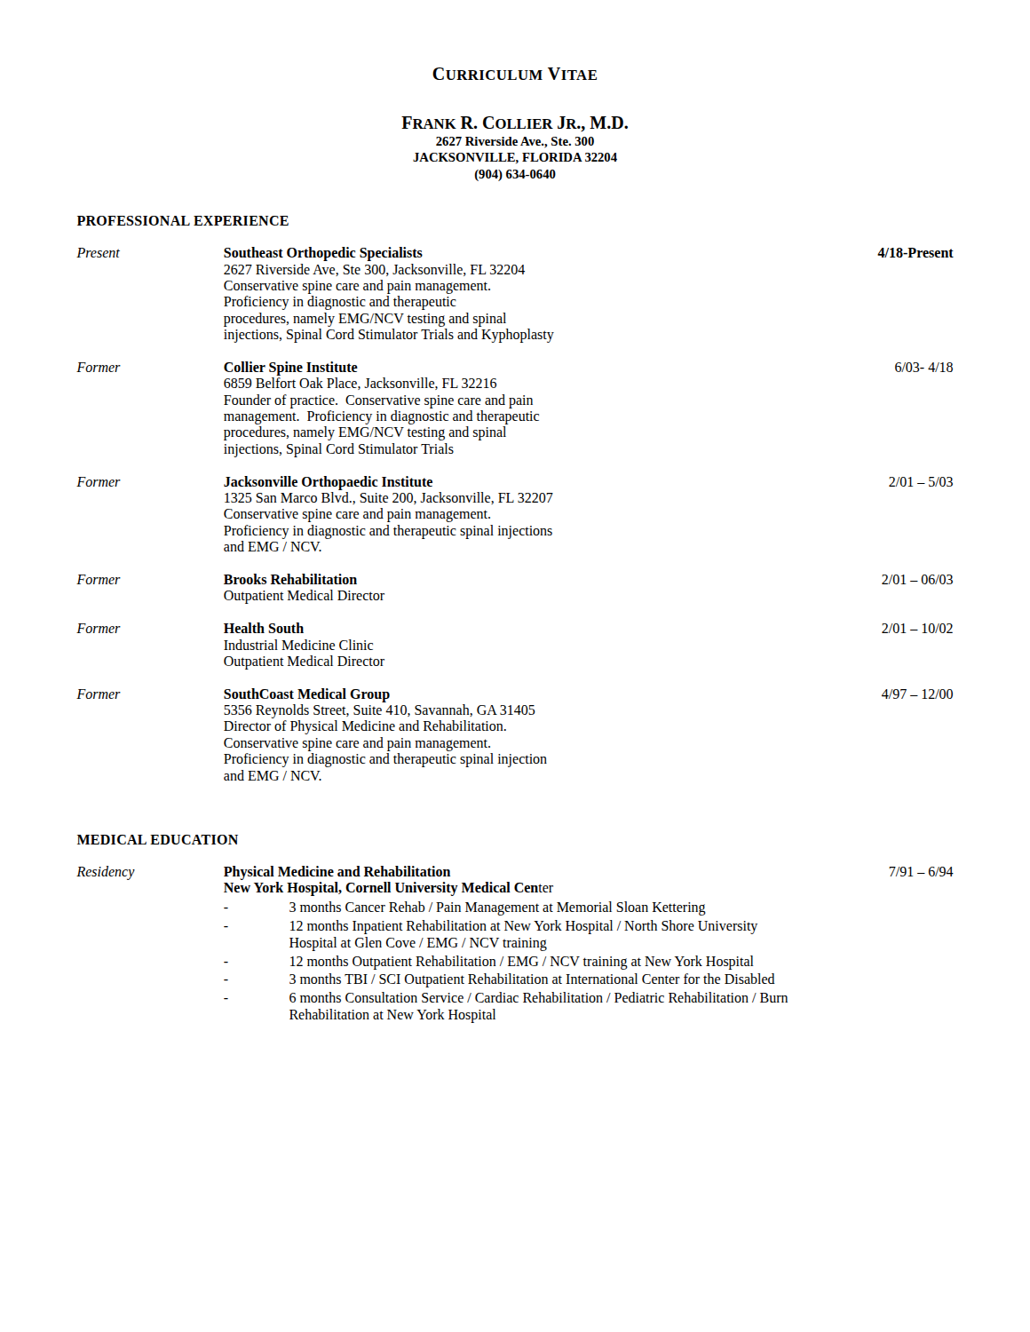CURRICULUM VITAE
FRANK R. COLLIER JR., M.D.
2627 Riverside Ave., Ste. 300
JACKSONVILLE, FLORIDA 32204
(904) 634-0640
PROFESSIONAL EXPERIENCE
| Present | Southeast Orthopedic Specialists 2627 Riverside Ave, Ste 300, Jacksonville, FL 32204 Conservative spine care and pain management. Proficiency in diagnostic and therapeutic procedures, namely EMG/NCV testing and spinal injections, Spinal Cord Stimulator Trials and Kyphoplasty | 4/18-Present |
| Former | Collier Spine Institute 6859 Belfort Oak Place, Jacksonville, FL 32216 Founder of practice. Conservative spine care and pain management. Proficiency in diagnostic and therapeutic procedures, namely EMG/NCV testing and spinal injections, Spinal Cord Stimulator Trials | 6/03- 4/18 |
| Former | Jacksonville Orthopaedic Institute 1325 San Marco Blvd., Suite 200, Jacksonville, FL 32207 Conservative spine care and pain management. Proficiency in diagnostic and therapeutic spinal injections and EMG / NCV. | 2/01 – 5/03 |
| Former | Brooks Rehabilitation Outpatient Medical Director | 2/01 – 06/03 |
| Former | Health South Industrial Medicine Clinic Outpatient Medical Director | 2/01 – 10/02 |
| Former | SouthCoast Medical Group 5356 Reynolds Street, Suite 410, Savannah, GA 31405 Director of Physical Medicine and Rehabilitation. Conservative spine care and pain management. Proficiency in diagnostic and therapeutic spinal injection and EMG / NCV. | 4/97 – 12/00 |
MEDICAL EDUCATION
| Residency | Physical Medicine and Rehabilitation New York Hospital, Cornell University Medical Cen ter 3 months Cancer Rehab / Pain Management at Memorial Sloan Kettering 12 months Inpatient Rehabilitation at New York Hospital / North Shore University Hospital at Glen Cove / EMG / NCV training 12 months Outpatient Rehabilitation / EMG / NCV training at New York Hospital 3 months TBI / SCI Outpatient Rehabilitation at International Center for the Disabled 6 months Consultation Service / Cardiac Rehabilitation / Pediatric Rehabilitation / Burn Rehabilitation at New York Hospital | 7/91 – 6/94 |